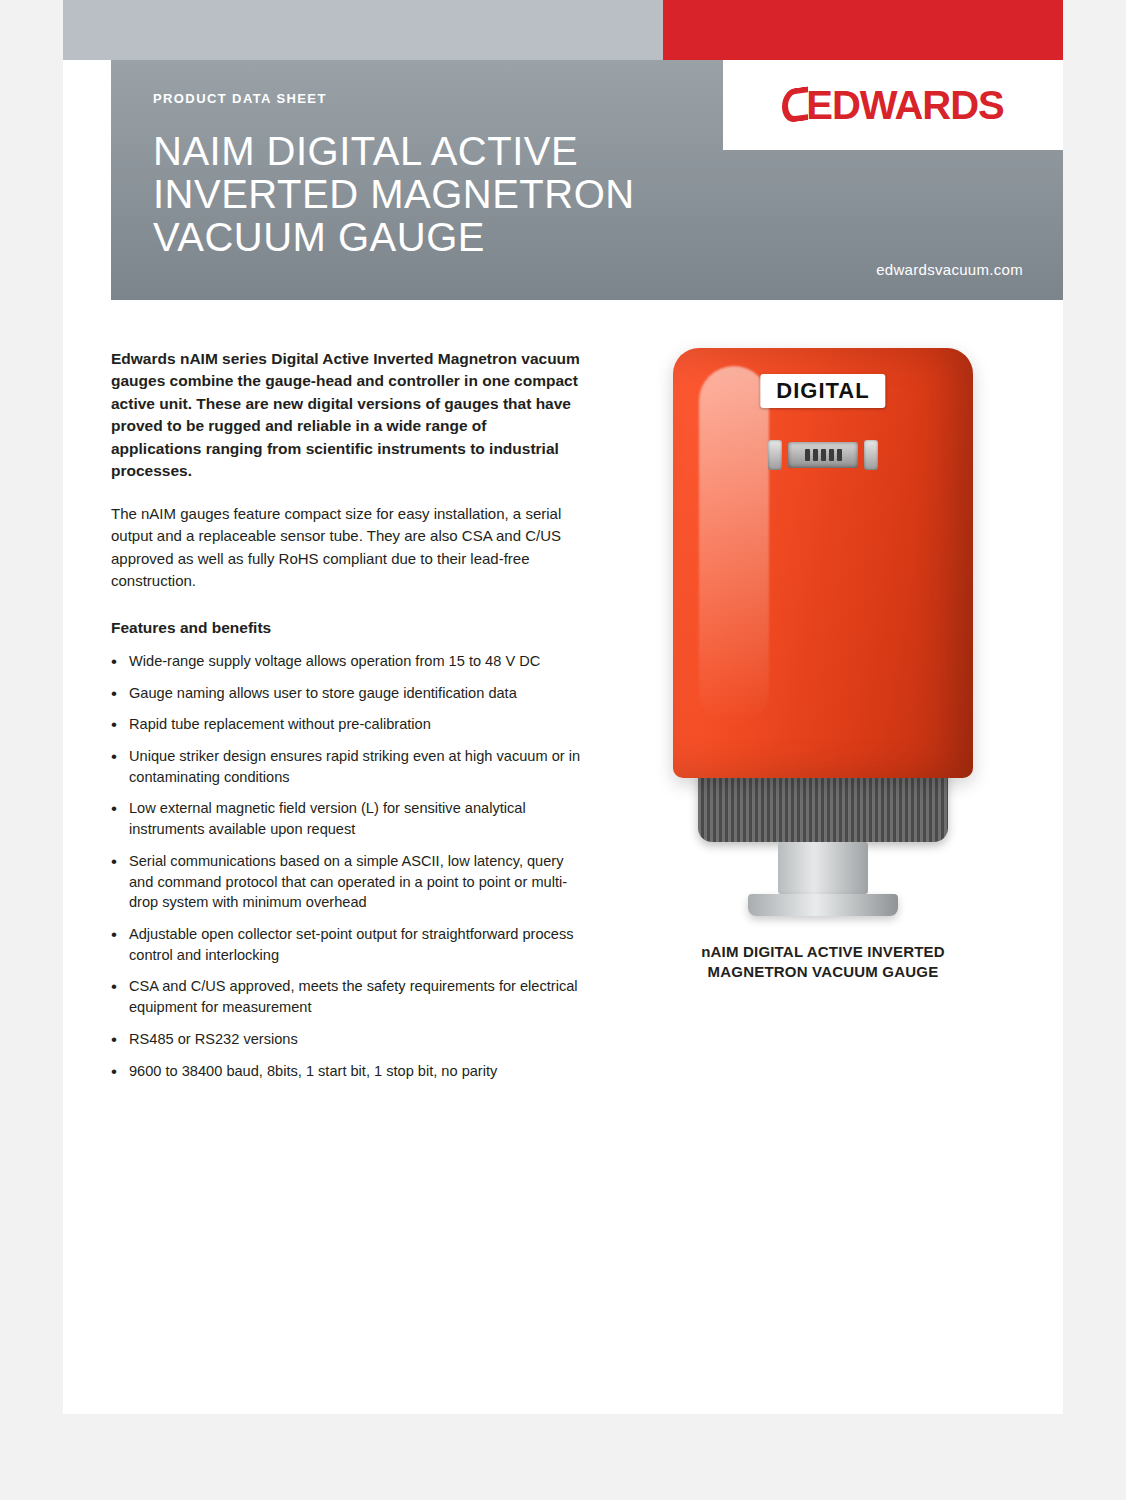EDWARDS
Product Data Sheet
nAIM Digital Active Inverted Magnetron Vacuum Gauge
edwardsvacuum.com
Edwards nAIM series Digital Active Inverted Magnetron vacuum gauges combine the gauge-head and controller in one compact active unit. These are new digital versions of gauges that have proved to be rugged and reliable in a wide range of applications ranging from scientific instruments to industrial processes.
The nAIM gauges feature compact size for easy installation, a serial output and a replaceable sensor tube. They are also CSA and C/US approved as well as fully RoHS compliant due to their lead-free construction.
Features and benefits
Wide-range supply voltage allows operation from 15 to 48 V DC
Gauge naming allows user to store gauge identification data
Rapid tube replacement without pre-calibration
Unique striker design ensures rapid striking even at high vacuum or in contaminating conditions
Low external magnetic field version (L) for sensitive analytical instruments available upon request
Serial communications based on a simple ASCII, low latency, query and command protocol that can operated in a point to point or multi-drop system with minimum overhead
Adjustable open collector set-point output for straightforward process control and interlocking
CSA and C/US approved, meets the safety requirements for electrical equipment for measurement
RS485 or RS232 versions
9600 to 38400 baud, 8bits, 1 start bit, 1 stop bit, no parity
DIGITAL
nAIM DIGITAL ACTIVE INVERTED
MAGNETRON VACUUM GAUGE